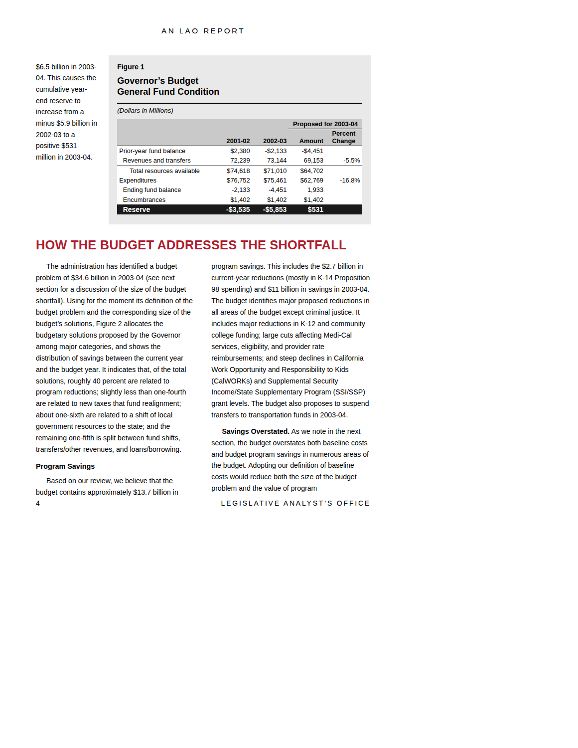AN LAO REPORT
$6.5 billion in 2003-04. This causes the cumulative year-end reserve to increase from a minus $5.9 billion in 2002-03 to a positive $531 million in 2003-04.
Figure 1
Governor’s Budget
General Fund Condition
(Dollars in Millions)
| | | | Proposed for 2003-04 |
| | 2001-02 | 2002-03 | Amount | Percent Change |
| Prior-year fund balance | $2,380 | -$2,133 | -$4,451 | |
| Revenues and transfers | 72,239 | 73,144 | 69,153 | -5.5% |
| Total resources available | $74,618 | $71,010 | $64,702 | |
| Expenditures | $76,752 | $75,461 | $62,769 | -16.8% |
| Ending fund balance | -2,133 | -4,451 | 1,933 | |
| Encumbrances | $1,402 | $1,402 | $1,402 | |
| Reserve | -$3,535 | -$5,853 | $531 | |
HOW THE BUDGET ADDRESSES THE SHORTFALL
The administration has identified a budget problem of $34.6 billion in 2003-04 (see next section for a discussion of the size of the budget shortfall). Using for the moment its definition of the budget problem and the corresponding size of the budget’s solutions, Figure 2 allocates the budgetary solutions proposed by the Governor among major categories, and shows the distribution of savings between the current year and the budget year. It indicates that, of the total solutions, roughly 40 percent are related to program reductions; slightly less than one-fourth are related to new taxes that fund realignment; about one-sixth are related to a shift of local government resources to the state; and the remaining one-fifth is split between fund shifts, transfers/other revenues, and loans/borrowing.
Program Savings
Based on our review, we believe that the budget contains approximately $13.7 billion in program savings. This includes the $2.7 billion in current-year reductions (mostly in K-14 Proposition 98 spending) and $11 billion in savings in 2003-04. The budget identifies major proposed reductions in all areas of the budget except criminal justice. It includes major reductions in K-12 and community college funding; large cuts affecting Medi-Cal services, eligibility, and provider rate reimbursements; and steep declines in California Work Opportunity and Responsibility to Kids (CalWORKs) and Supplemental Security Income/State Supplementary Program (SSI/SSP) grant levels. The budget also proposes to suspend transfers to transportation funds in 2003-04.
Savings Overstated. As we note in the next section, the budget overstates both baseline costs and budget program savings in numerous areas of the budget. Adopting our definition of baseline costs would reduce both the size of the budget problem and the value of program
4
LEGISLATIVE ANALYST’S OFFICE